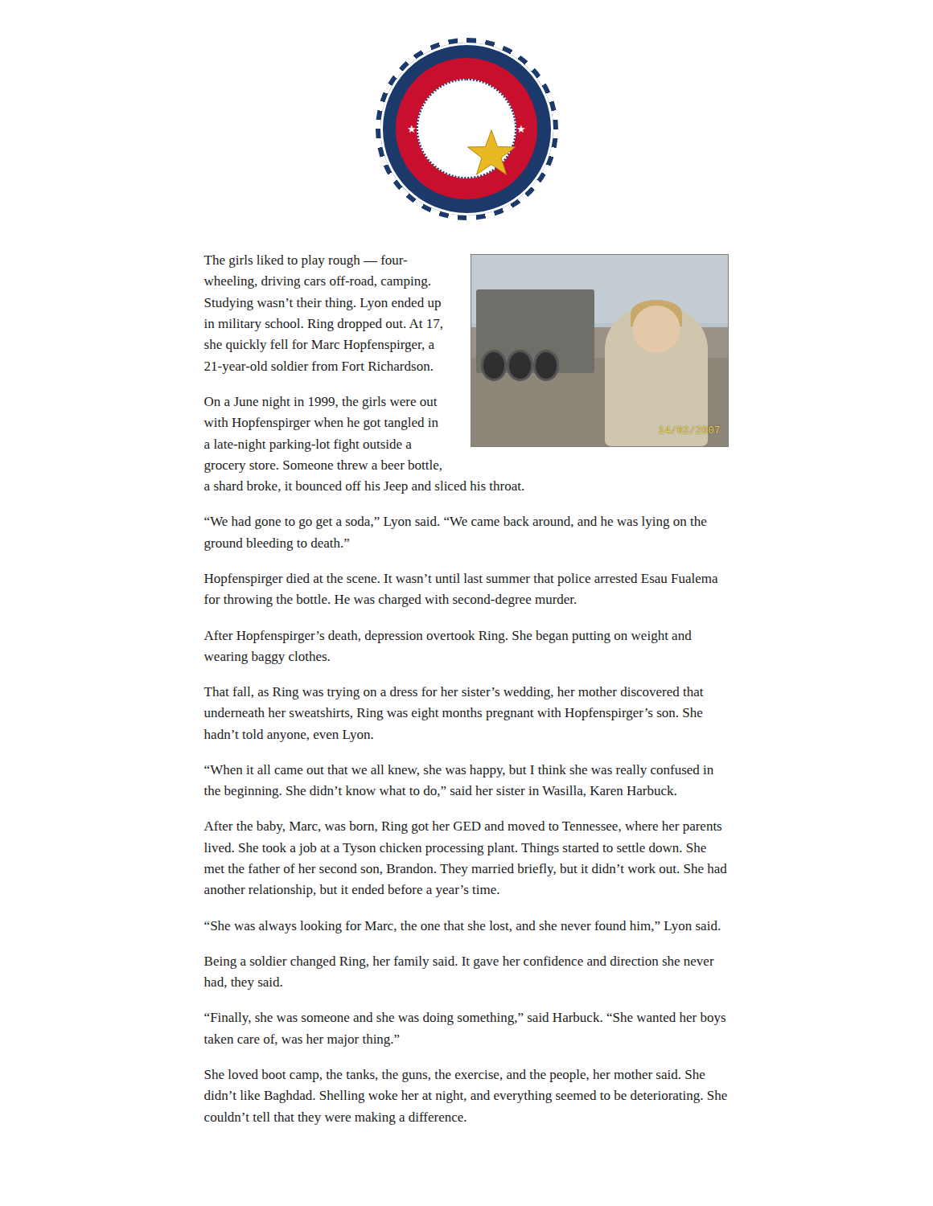ALIS AQUILAE ON EAGLES WINGS
★★
14/02/2007
The girls liked to play rough — four-wheeling, driving cars off-road, camping. Studying wasn’t their thing. Lyon ended up in military school. Ring dropped out. At 17, she quickly fell for Marc Hopfenspirger, a 21-year-old soldier from Fort Richardson.
On a June night in 1999, the girls were out with Hopfenspirger when he got tangled in a late-night parking-lot fight outside a grocery store. Someone threw a beer bottle, a shard broke, it bounced off his Jeep and sliced his throat.
“We had gone to go get a soda,” Lyon said. “We came back around, and he was lying on the ground bleeding to death.”
Hopfenspirger died at the scene. It wasn’t until last summer that police arrested Esau Fualema for throwing the bottle. He was charged with second-degree murder.
After Hopfenspirger’s death, depression overtook Ring. She began putting on weight and wearing baggy clothes.
That fall, as Ring was trying on a dress for her sister’s wedding, her mother discovered that underneath her sweatshirts, Ring was eight months pregnant with Hopfenspirger’s son. She hadn’t told anyone, even Lyon.
“When it all came out that we all knew, she was happy, but I think she was really confused in the beginning. She didn’t know what to do,” said her sister in Wasilla, Karen Harbuck.
After the baby, Marc, was born, Ring got her GED and moved to Tennessee, where her parents lived. She took a job at a Tyson chicken processing plant. Things started to settle down. She met the father of her second son, Brandon. They married briefly, but it didn’t work out. She had another relationship, but it ended before a year’s time.
“She was always looking for Marc, the one that she lost, and she never found him,” Lyon said.
Being a soldier changed Ring, her family said. It gave her confidence and direction she never had, they said.
“Finally, she was someone and she was doing something,” said Harbuck. “She wanted her boys taken care of, was her major thing.”
She loved boot camp, the tanks, the guns, the exercise, and the people, her mother said. She didn’t like Baghdad. Shelling woke her at night, and everything seemed to be deteriorating. She couldn’t tell that they were making a difference.